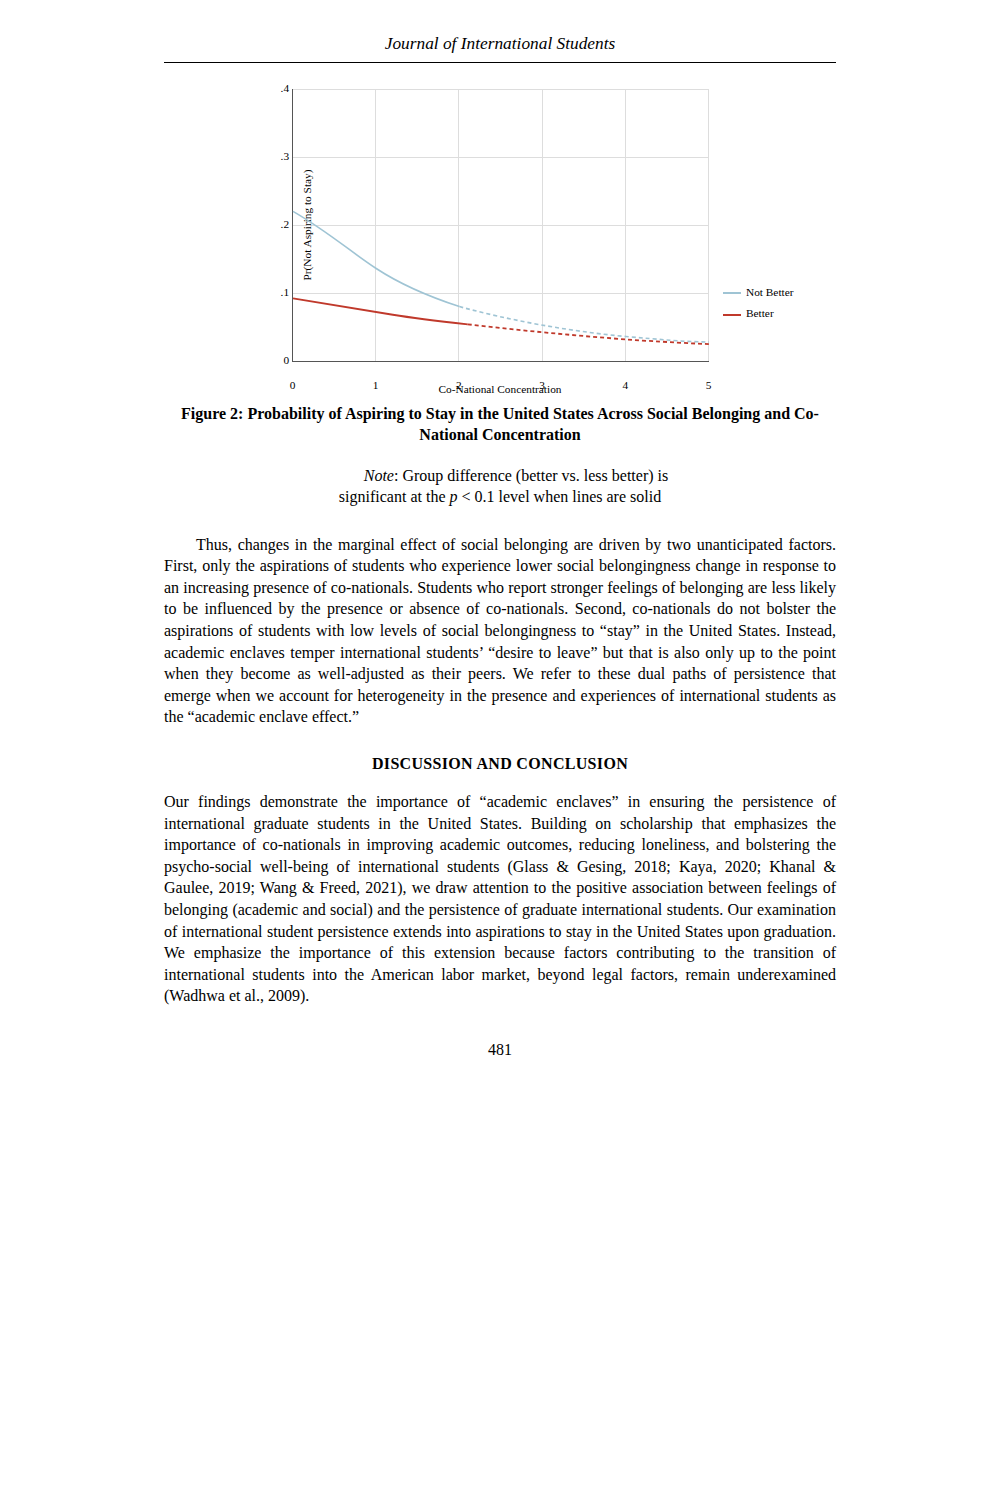Journal of International Students
Pr(Not Aspiring to Stay)
.4 .3 .2 .1 0
0 1 2 3 4 5
Not Better
Better
Co-National Concentration
Figure 2: Probability of Aspiring to Stay in the United States Across Social Belonging and Co-National Concentration
Note: Group difference (better vs. less better) is
significant at the p < 0.1 level when lines are solid
Thus, changes in the marginal effect of social belonging are driven by two unanticipated factors. First, only the aspirations of students who experience lower social belongingness change in response to an increasing presence of co-nationals. Students who report stronger feelings of belonging are less likely to be influenced by the presence or absence of co-nationals. Second, co-nationals do not bolster the aspirations of students with low levels of social belongingness to “stay” in the United States. Instead, academic enclaves temper international students’ “desire to leave” but that is also only up to the point when they become as well-adjusted as their peers. We refer to these dual paths of persistence that emerge when we account for heterogeneity in the presence and experiences of international students as the “academic enclave effect.”
DISCUSSION AND CONCLUSION
Our findings demonstrate the importance of “academic enclaves” in ensuring the persistence of international graduate students in the United States. Building on scholarship that emphasizes the importance of co-nationals in improving academic outcomes, reducing loneliness, and bolstering the psycho-social well-being of international students (Glass & Gesing, 2018; Kaya, 2020; Khanal & Gaulee, 2019; Wang & Freed, 2021), we draw attention to the positive association between feelings of belonging (academic and social) and the persistence of graduate international students. Our examination of international student persistence extends into aspirations to stay in the United States upon graduation. We emphasize the importance of this extension because factors contributing to the transition of international students into the American labor market, beyond legal factors, remain underexamined (Wadhwa et al., 2009).
481